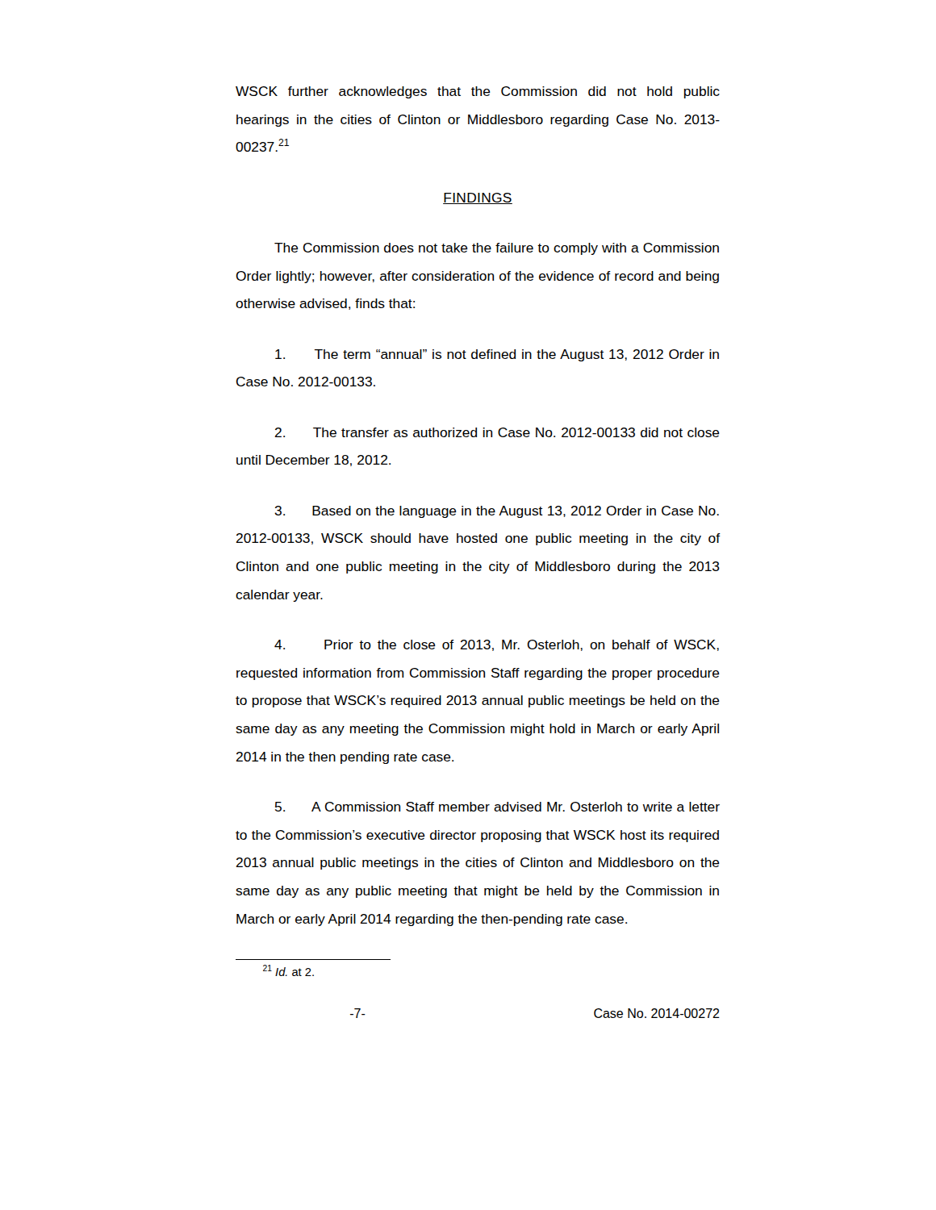WSCK further acknowledges that the Commission did not hold public hearings in the cities of Clinton or Middlesboro regarding Case No. 2013-00237.21
FINDINGS
The Commission does not take the failure to comply with a Commission Order lightly; however, after consideration of the evidence of record and being otherwise advised, finds that:
1. The term “annual” is not defined in the August 13, 2012 Order in Case No. 2012-00133.
2. The transfer as authorized in Case No. 2012-00133 did not close until December 18, 2012.
3. Based on the language in the August 13, 2012 Order in Case No. 2012-00133, WSCK should have hosted one public meeting in the city of Clinton and one public meeting in the city of Middlesboro during the 2013 calendar year.
4. Prior to the close of 2013, Mr. Osterloh, on behalf of WSCK, requested information from Commission Staff regarding the proper procedure to propose that WSCK’s required 2013 annual public meetings be held on the same day as any meeting the Commission might hold in March or early April 2014 in the then pending rate case.
5. A Commission Staff member advised Mr. Osterloh to write a letter to the Commission’s executive director proposing that WSCK host its required 2013 annual public meetings in the cities of Clinton and Middlesboro on the same day as any public meeting that might be held by the Commission in March or early April 2014 regarding the then-pending rate case.
21 Id. at 2.
-7- Case No. 2014-00272